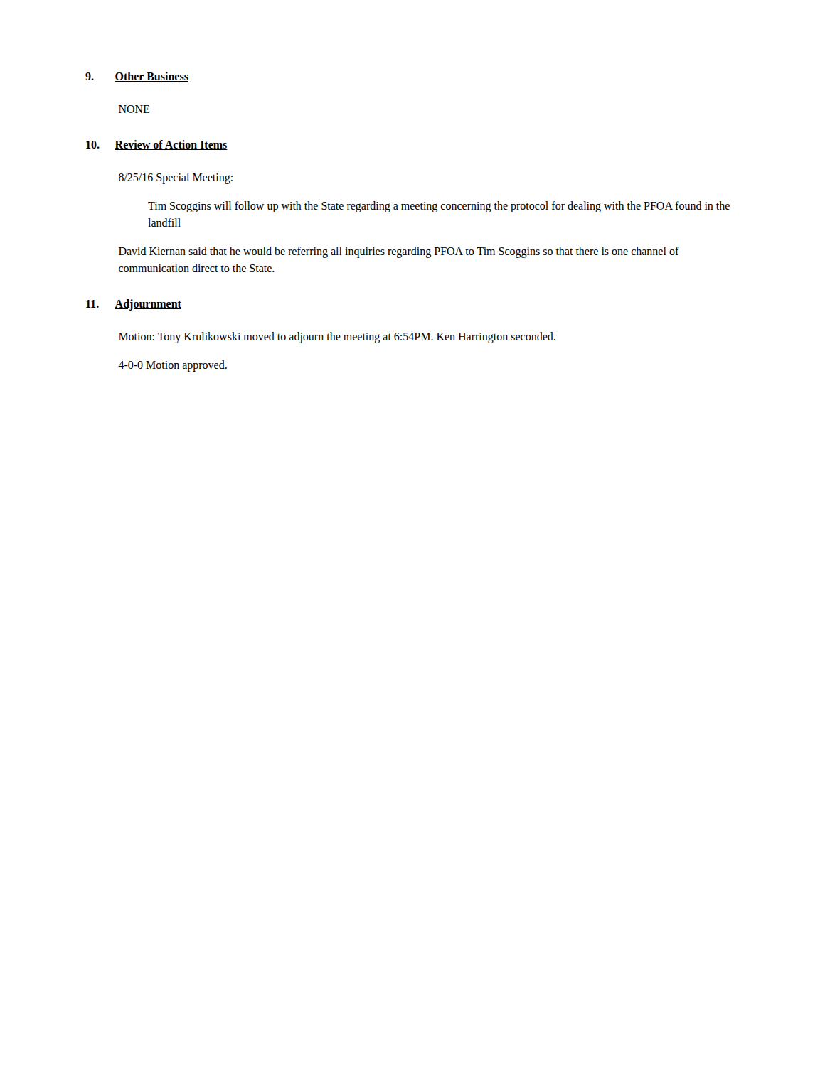Other Business
NONE
Review of Action Items
8/25/16 Special Meeting:
Tim Scoggins will follow up with the State regarding a meeting concerning the protocol for dealing with the PFOA found in the landfill
David Kiernan said that he would be referring all inquiries regarding PFOA to Tim Scoggins so that there is one channel of communication direct to the State.
Adjournment
Motion: Tony Krulikowski moved to adjourn the meeting at 6:54PM. Ken Harrington seconded.
4-0-0 Motion approved.